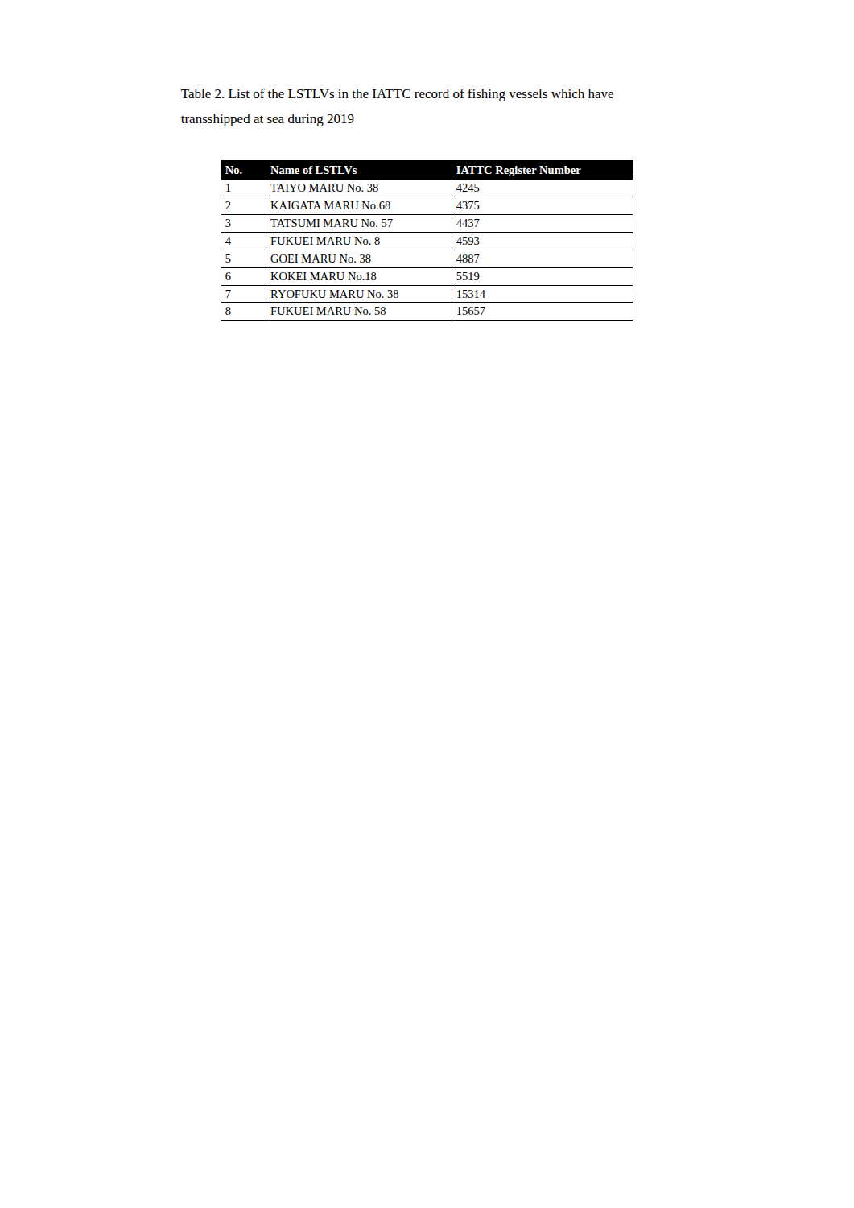Table 2. List of the LSTLVs in the IATTC record of fishing vessels which have transshipped at sea during 2019
| No. | Name of LSTLVs | IATTC Register Number |
| --- | --- | --- |
| 1 | TAIYO MARU No. 38 | 4245 |
| 2 | KAIGATA MARU No.68 | 4375 |
| 3 | TATSUMI MARU No. 57 | 4437 |
| 4 | FUKUEI MARU No. 8 | 4593 |
| 5 | GOEI MARU No. 38 | 4887 |
| 6 | KOKEI MARU No.18 | 5519 |
| 7 | RYOFUKU MARU No. 38 | 15314 |
| 8 | FUKUEI MARU No. 58 | 15657 |